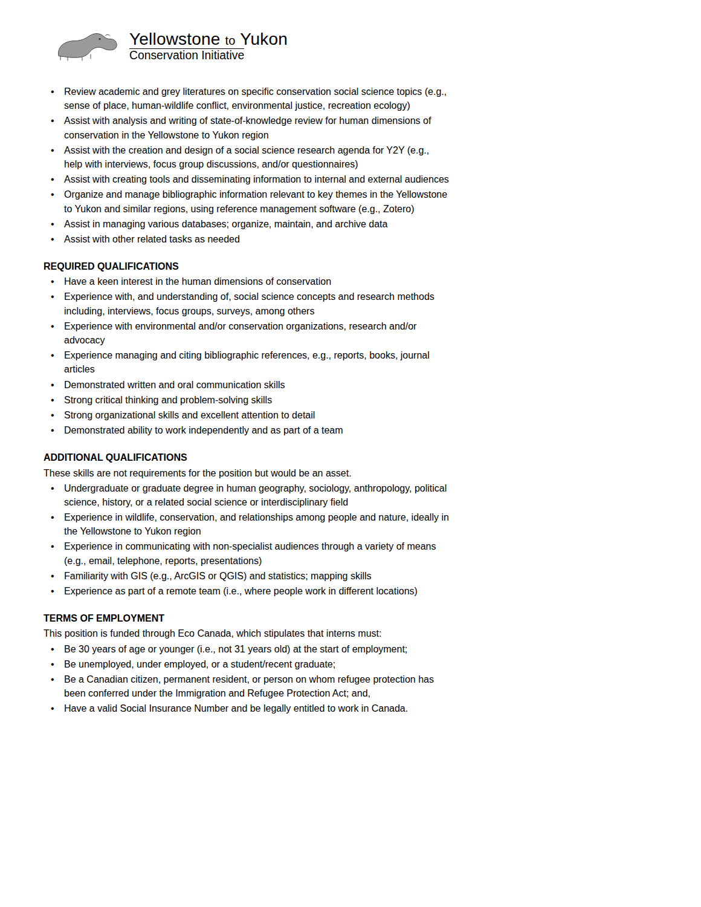Yellowstone to Yukon
Conservation Initiative
Review academic and grey literatures on specific conservation social science topics (e.g., sense of place, human-wildlife conflict, environmental justice, recreation ecology)
Assist with analysis and writing of state-of-knowledge review for human dimensions of conservation in the Yellowstone to Yukon region
Assist with the creation and design of a social science research agenda for Y2Y (e.g., help with interviews, focus group discussions, and/or questionnaires)
Assist with creating tools and disseminating information to internal and external audiences
Organize and manage bibliographic information relevant to key themes in the Yellowstone to Yukon and similar regions, using reference management software (e.g., Zotero)
Assist in managing various databases; organize, maintain, and archive data
Assist with other related tasks as needed
REQUIRED QUALIFICATIONS
Have a keen interest in the human dimensions of conservation
Experience with, and understanding of, social science concepts and research methods including, interviews, focus groups, surveys, among others
Experience with environmental and/or conservation organizations, research and/or advocacy
Experience managing and citing bibliographic references, e.g., reports, books, journal articles
Demonstrated written and oral communication skills
Strong critical thinking and problem-solving skills
Strong organizational skills and excellent attention to detail
Demonstrated ability to work independently and as part of a team
ADDITIONAL QUALIFICATIONS
These skills are not requirements for the position but would be an asset.
Undergraduate or graduate degree in human geography, sociology, anthropology, political science, history, or a related social science or interdisciplinary field
Experience in wildlife, conservation, and relationships among people and nature, ideally in the Yellowstone to Yukon region
Experience in communicating with non-specialist audiences through a variety of means (e.g., email, telephone, reports, presentations)
Familiarity with GIS (e.g., ArcGIS or QGIS) and statistics; mapping skills
Experience as part of a remote team (i.e., where people work in different locations)
TERMS OF EMPLOYMENT
This position is funded through Eco Canada, which stipulates that interns must:
Be 30 years of age or younger (i.e., not 31 years old) at the start of employment;
Be unemployed, under employed, or a student/recent graduate;
Be a Canadian citizen, permanent resident, or person on whom refugee protection has been conferred under the Immigration and Refugee Protection Act; and,
Have a valid Social Insurance Number and be legally entitled to work in Canada.